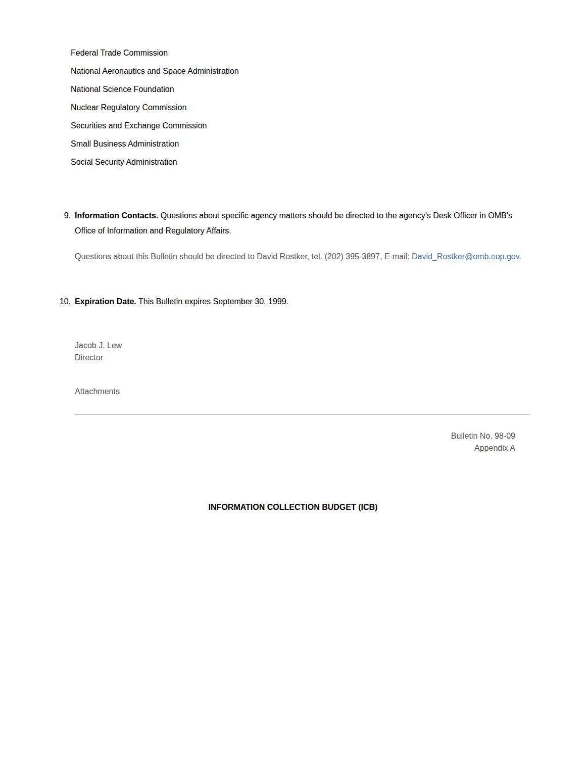Federal Trade Commission
National Aeronautics and Space Administration
National Science Foundation
Nuclear Regulatory Commission
Securities and Exchange Commission
Small Business Administration
Social Security Administration
9. Information Contacts. Questions about specific agency matters should be directed to the agency's Desk Officer in OMB's Office of Information and Regulatory Affairs.
Questions about this Bulletin should be directed to David Rostker, tel. (202) 395-3897, E-mail: David_Rostker@omb.eop.gov.
10. Expiration Date. This Bulletin expires September 30, 1999.
Jacob J. Lew
Director
Attachments
Bulletin No. 98-09
Appendix A
INFORMATION COLLECTION BUDGET (ICB)